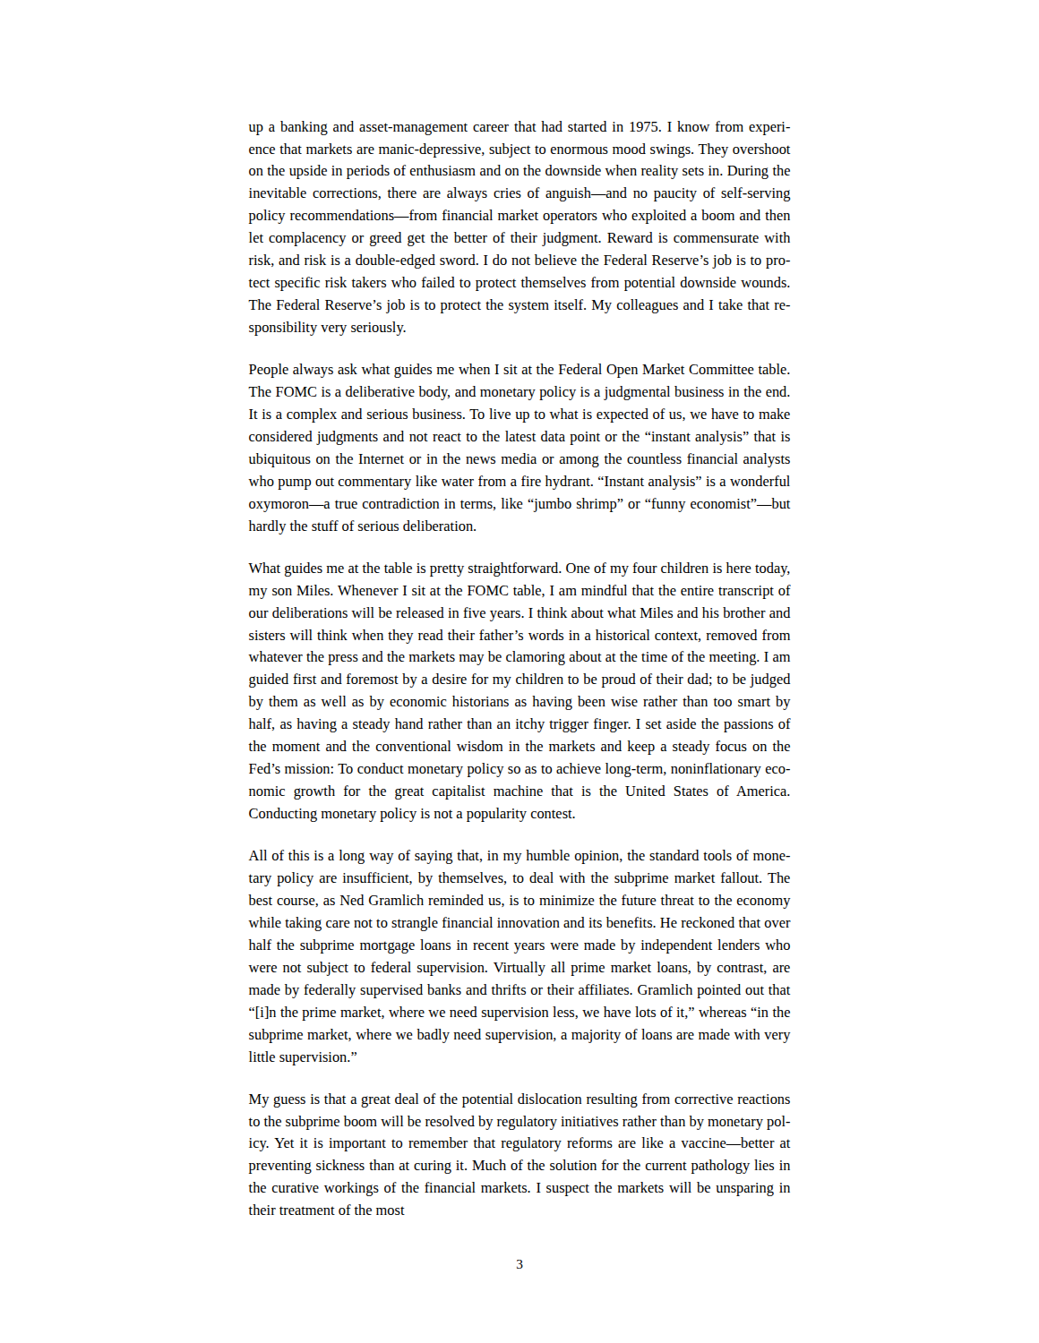up a banking and asset-management career that had started in 1975. I know from experience that markets are manic-depressive, subject to enormous mood swings. They overshoot on the upside in periods of enthusiasm and on the downside when reality sets in. During the inevitable corrections, there are always cries of anguish—and no paucity of self-serving policy recommendations—from financial market operators who exploited a boom and then let complacency or greed get the better of their judgment. Reward is commensurate with risk, and risk is a double-edged sword. I do not believe the Federal Reserve’s job is to protect specific risk takers who failed to protect themselves from potential downside wounds. The Federal Reserve’s job is to protect the system itself. My colleagues and I take that responsibility very seriously.
People always ask what guides me when I sit at the Federal Open Market Committee table. The FOMC is a deliberative body, and monetary policy is a judgmental business in the end. It is a complex and serious business. To live up to what is expected of us, we have to make considered judgments and not react to the latest data point or the “instant analysis” that is ubiquitous on the Internet or in the news media or among the countless financial analysts who pump out commentary like water from a fire hydrant. “Instant analysis” is a wonderful oxymoron—a true contradiction in terms, like “jumbo shrimp” or “funny economist”—but hardly the stuff of serious deliberation.
What guides me at the table is pretty straightforward. One of my four children is here today, my son Miles. Whenever I sit at the FOMC table, I am mindful that the entire transcript of our deliberations will be released in five years. I think about what Miles and his brother and sisters will think when they read their father’s words in a historical context, removed from whatever the press and the markets may be clamoring about at the time of the meeting. I am guided first and foremost by a desire for my children to be proud of their dad; to be judged by them as well as by economic historians as having been wise rather than too smart by half, as having a steady hand rather than an itchy trigger finger. I set aside the passions of the moment and the conventional wisdom in the markets and keep a steady focus on the Fed’s mission: To conduct monetary policy so as to achieve long-term, noninflationary economic growth for the great capitalist machine that is the United States of America. Conducting monetary policy is not a popularity contest.
All of this is a long way of saying that, in my humble opinion, the standard tools of monetary policy are insufficient, by themselves, to deal with the subprime market fallout. The best course, as Ned Gramlich reminded us, is to minimize the future threat to the economy while taking care not to strangle financial innovation and its benefits. He reckoned that over half the subprime mortgage loans in recent years were made by independent lenders who were not subject to federal supervision. Virtually all prime market loans, by contrast, are made by federally supervised banks and thrifts or their affiliates. Gramlich pointed out that “[i]n the prime market, where we need supervision less, we have lots of it,” whereas “in the subprime market, where we badly need supervision, a majority of loans are made with very little supervision.”
My guess is that a great deal of the potential dislocation resulting from corrective reactions to the subprime boom will be resolved by regulatory initiatives rather than by monetary policy. Yet it is important to remember that regulatory reforms are like a vaccine—better at preventing sickness than at curing it. Much of the solution for the current pathology lies in the curative workings of the financial markets. I suspect the markets will be unsparing in their treatment of the most
3